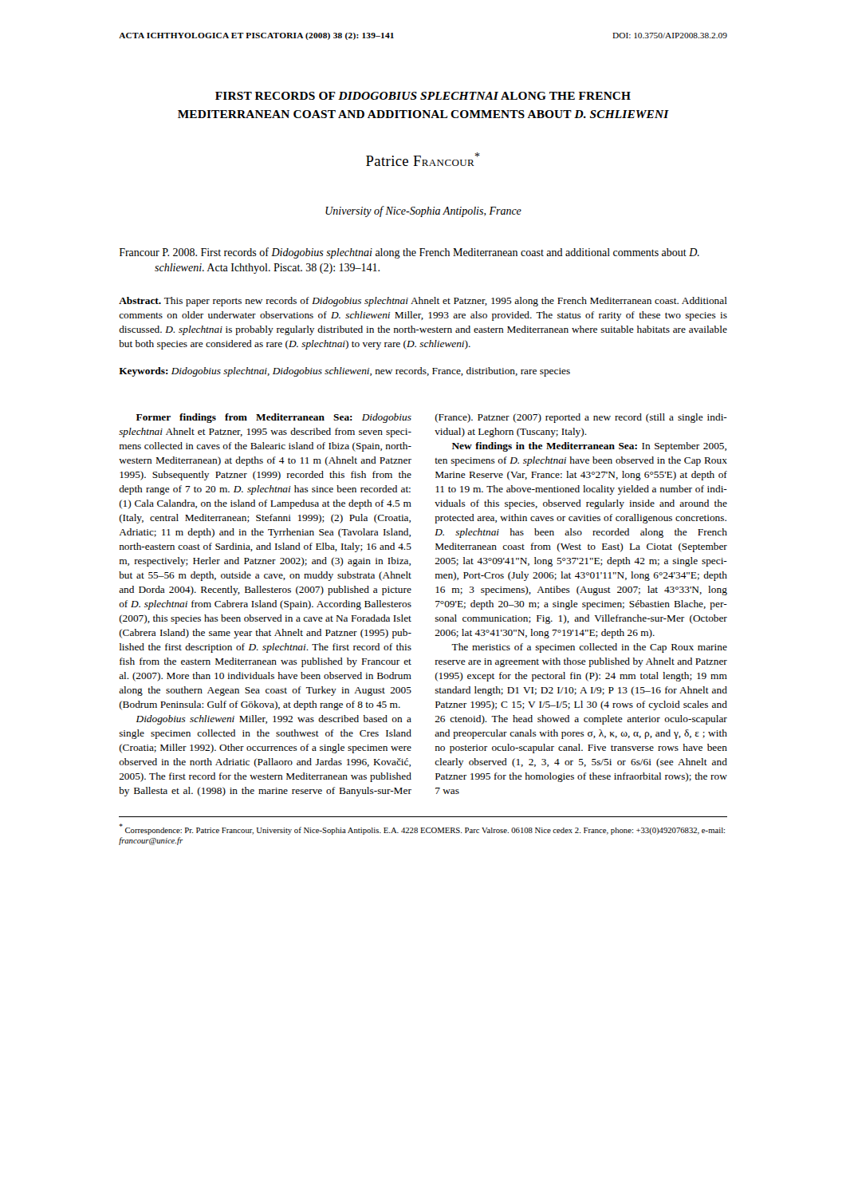ACTA ICHTHYOLOGICA ET PISCATORIA (2008) 38 (2): 139–141 DOI: 10.3750/AIP2008.38.2.09
First records of Didogobius splechtnai along the French
Mediterranean coast and additional comments about D. schlieweni
Patrice Francour*
University of Nice-Sophia Antipolis, France
Francour P. 2008. First records of Didogobius splechtnai along the French Mediterranean coast and additional comments about D. schlieweni. Acta Ichthyol. Piscat. 38 (2): 139–141.
Abstract. This paper reports new records of Didogobius splechtnai Ahnelt et Patzner, 1995 along the French Mediterranean coast. Additional comments on older underwater observations of D. schlieweni Miller, 1993 are also provided. The status of rarity of these two species is discussed. D. splechtnai is probably regularly distributed in the north-western and eastern Mediterranean where suitable habitats are available but both species are considered as rare (D. splechtnai) to very rare (D. schlieweni).
Keywords: Didogobius splechtnai, Didogobius schlieweni, new records, France, distribution, rare species
Former findings from Mediterranean Sea: Didogobius splechtnai Ahnelt et Patzner, 1995 was described from seven specimens collected in caves of the Balearic island of Ibiza (Spain, north-western Mediterranean) at depths of 4 to 11 m (Ahnelt and Patzner 1995). Subsequently Patzner (1999) recorded this fish from the depth range of 7 to 20 m. D. splechtnai has since been recorded at: (1) Cala Calandra, on the island of Lampedusa at the depth of 4.5 m (Italy, central Mediterranean; Stefanni 1999); (2) Pula (Croatia, Adriatic; 11 m depth) and in the Tyrrhenian Sea (Tavolara Island, north-eastern coast of Sardinia, and Island of Elba, Italy; 16 and 4.5 m, respectively; Herler and Patzner 2002); and (3) again in Ibiza, but at 55–56 m depth, outside a cave, on muddy substrata (Ahnelt and Dorda 2004). Recently, Ballesteros (2007) published a picture of D. splechtnai from Cabrera Island (Spain). According Ballesteros (2007), this species has been observed in a cave at Na Foradada Islet (Cabrera Island) the same year that Ahnelt and Patzner (1995) published the first description of D. splechtnai. The first record of this fish from the eastern Mediterranean was published by Francour et al. (2007). More than 10 individuals have been observed in Bodrum along the southern Aegean Sea coast of Turkey in August 2005 (Bodrum Peninsula: Gulf of Gökova), at depth range of 8 to 45 m.
Didogobius schlieweni Miller, 1992 was described based on a single specimen collected in the southwest of the Cres Island (Croatia; Miller 1992). Other occurrences of a single specimen were observed in the north Adriatic (Pallaoro and Jardas 1996, Kovačić, 2005). The first record for the western Mediterranean was published by Ballesta et al. (1998) in the marine reserve of Banyuls-sur-Mer (France). Patzner (2007) reported a new record (still a single individual) at Leghorn (Tuscany; Italy).
New findings in the Mediterranean Sea: In September 2005, ten specimens of D. splechtnai have been observed in the Cap Roux Marine Reserve (Var, France: lat 43°27'N, long 6°55'E) at depth of 11 to 19 m. The above-mentioned locality yielded a number of individuals of this species, observed regularly inside and around the protected area, within caves or cavities of coralligenous concretions. D. splechtnai has been also recorded along the French Mediterranean coast from (West to East) La Ciotat (September 2005; lat 43°09'41"N, long 5°37'21"E; depth 42 m; a single specimen), Port-Cros (July 2006; lat 43°01'11"N, long 6°24'34"E; depth 16 m; 3 specimens), Antibes (August 2007; lat 43°33'N, long 7°09'E; depth 20–30 m; a single specimen; Sébastien Blache, personal communication; Fig. 1), and Villefranche-sur-Mer (October 2006; lat 43°41'30"N, long 7°19'14"E; depth 26 m).
The meristics of a specimen collected in the Cap Roux marine reserve are in agreement with those published by Ahnelt and Patzner (1995) except for the pectoral fin (P): 24 mm total length; 19 mm standard length; D1 VI; D2 I/10; A I/9; P 13 (15–16 for Ahnelt and Patzner 1995); C 15; V I/5–I/5; Ll 30 (4 rows of cycloid scales and 26 ctenoid). The head showed a complete anterior oculo-scapular and preopercular canals with pores σ, λ, κ, ω, α, ρ, and γ, δ, ε ; with no posterior oculo-scapular canal. Five transverse rows have been clearly observed (1, 2, 3, 4 or 5, 5s/5i or 6s/6i (see Ahnelt and Patzner 1995 for the homologies of these infraorbital rows); the row 7 was
* Correspondence: Pr. Patrice Francour, University of Nice-Sophia Antipolis. E.A. 4228 ECOMERS. Parc Valrose. 06108 Nice cedex 2. France, phone: +33(0)492076832, e-mail: francour@unice.fr